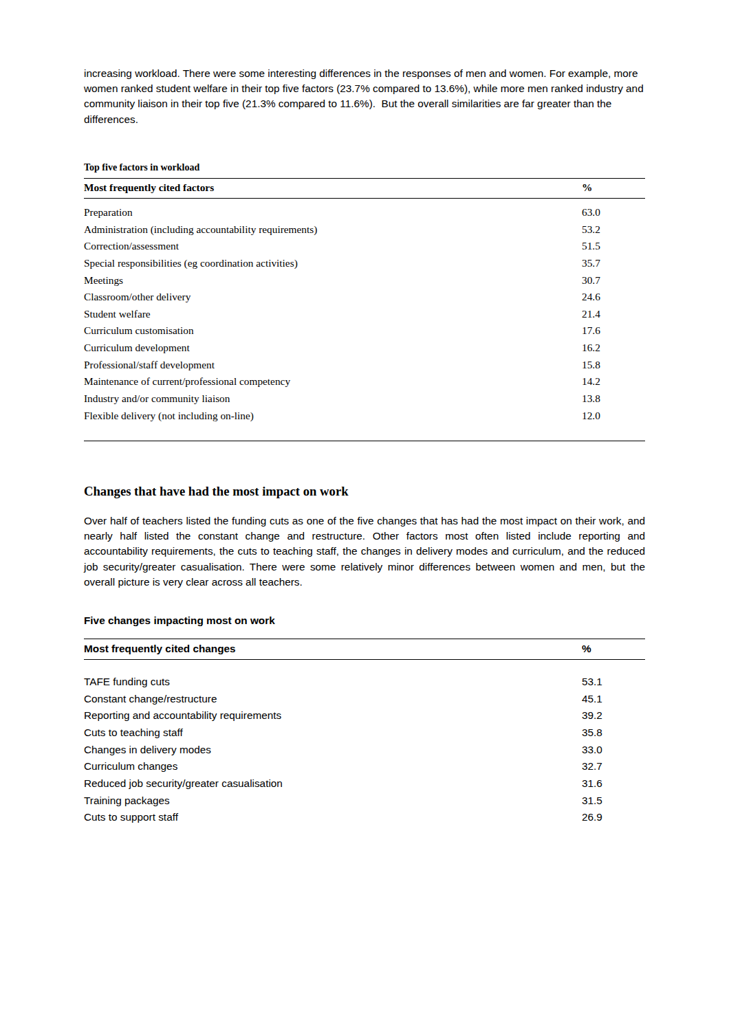increasing workload. There were some interesting differences in the responses of men and women. For example, more women ranked student welfare in their top five factors (23.7% compared to 13.6%), while more men ranked industry and community liaison in their top five (21.3% compared to 11.6%). But the overall similarities are far greater than the differences.
Top five factors in workload
| Most frequently cited factors | % |
| --- | --- |
| Preparation | 63.0 |
| Administration (including accountability requirements) | 53.2 |
| Correction/assessment | 51.5 |
| Special responsibilities (eg coordination activities) | 35.7 |
| Meetings | 30.7 |
| Classroom/other delivery | 24.6 |
| Student welfare | 21.4 |
| Curriculum customisation | 17.6 |
| Curriculum development | 16.2 |
| Professional/staff development | 15.8 |
| Maintenance of current/professional competency | 14.2 |
| Industry and/or community liaison | 13.8 |
| Flexible delivery (not including on-line) | 12.0 |
Changes that have had the most impact on work
Over half of teachers listed the funding cuts as one of the five changes that has had the most impact on their work, and nearly half listed the constant change and restructure. Other factors most often listed include reporting and accountability requirements, the cuts to teaching staff, the changes in delivery modes and curriculum, and the reduced job security/greater casualisation. There were some relatively minor differences between women and men, but the overall picture is very clear across all teachers.
Five changes impacting most on work
| Most frequently cited changes | % |
| --- | --- |
| TAFE funding cuts | 53.1 |
| Constant change/restructure | 45.1 |
| Reporting and accountability requirements | 39.2 |
| Cuts to teaching staff | 35.8 |
| Changes in delivery modes | 33.0 |
| Curriculum changes | 32.7 |
| Reduced job security/greater casualisation | 31.6 |
| Training packages | 31.5 |
| Cuts to support staff | 26.9 |